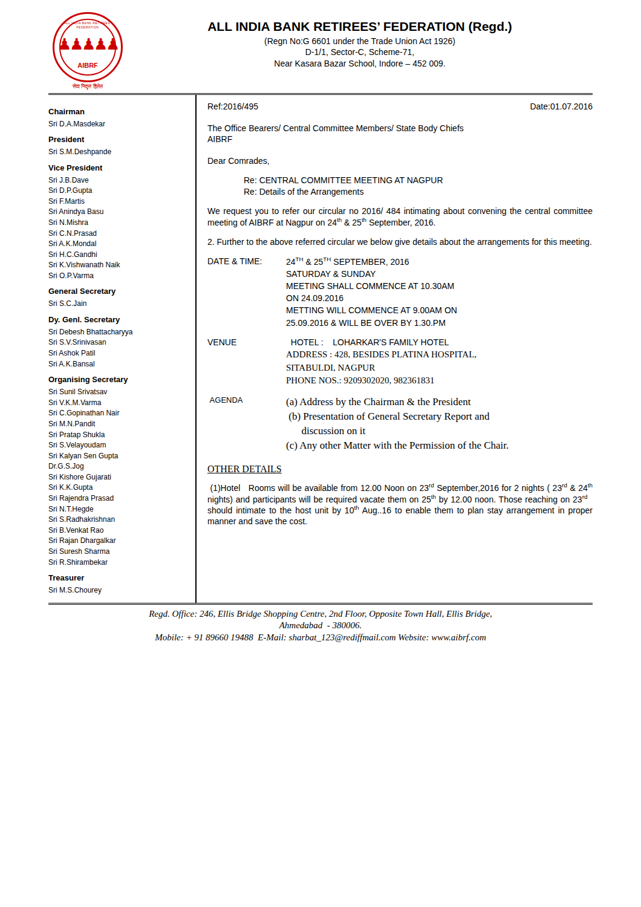ALL INDIA BANK RETIREES' FEDERATION
♟♟♟♟♟
AIBRF
सेवा निवृत्त हितेत
ALL INDIA BANK RETIREES’ FEDERATION (Regd.)
(Regn No:G 6601 under the Trade Union Act 1926)
D-1/1, Sector-C, Scheme-71,
Near Kasara Bazar School, Indore – 452 009.
Chairman
Sri D.A.Masdekar
President
Sri S.M.Deshpande
Vice President
Sri J.B.Dave
Sri D.P.Gupta
Sri F.Martis
Sri Anindya Basu
Sri N.Mishra
Sri C.N.Prasad
Sri A.K.Mondal
Sri H.C.Gandhi
Sri K.Vishwanath Naik
Sri O.P.Varma
General Secretary
Sri S.C.Jain
Dy. Genl. Secretary
Sri Debesh Bhattacharyya
Sri S.V.Srinivasan
Sri Ashok Patil
Sri A.K.Bansal
Organising Secretary
Sri Sunil Srivatsav
Sri V.K.M.Varma
Sri C.Gopinathan Nair
Sri M.N.Pandit
Sri Pratap Shukla
Sri S.Velayoudam
Sri Kalyan Sen Gupta
Dr.G.S.Jog
Sri Kishore Gujarati
Sri K.K.Gupta
Sri Rajendra Prasad
Sri N.T.Hegde
Sri S.Radhakrishnan
Sri B.Venkat Rao
Sri Rajan Dhargalkar
Sri Suresh Sharma
Sri R.Shirambekar
Treasurer
Sri M.S.Chourey
Ref:2016/495 Date:01.07.2016
The Office Bearers/ Central Committee Members/ State Body Chiefs
AIBRF
Dear Comrades,
Re: CENTRAL COMMITTEE MEETING AT NAGPUR
Re: Details of the Arrangements
We request you to refer our circular no 2016/ 484 intimating about convening the central committee meeting of AIBRF at Nagpur on 24th & 25th September, 2016.
2. Further to the above referred circular we below give details about the arrangements for this meeting.
DATE & TIME:
24TH & 25TH SEPTEMBER, 2016
SATURDAY & SUNDAY
MEETING SHALL COMMENCE AT 10.30AM
ON 24.09.2016
METTING WILL COMMENCE AT 9.00AM ON
25.09.2016 & WILL BE OVER BY 1.30.PM
VENUE
HOTEL : LOHARKAR'S FAMILY HOTEL
ADDRESS : 428, BESIDES PLATINA HOSPITAL,
SITABULDI, NAGPUR
PHONE NOS.: 9209302020, 982361831
AGENDA
(a) Address by the Chairman & the President
(b) Presentation of General Secretary Report and
discussion on it
(c) Any other Matter with the Permission of the Chair.
OTHER DETAILS
(1)Hotel Rooms will be available from 12.00 Noon on 23rd September,2016 for 2 nights ( 23rd & 24th nights) and participants will be required vacate them on 25th by 12.00 noon. Those reaching on 23rd should intimate to the host unit by 10th Aug..16 to enable them to plan stay arrangement in proper manner and save the cost.
Regd. Office: 246, Ellis Bridge Shopping Centre, 2nd Floor, Opposite Town Hall, Ellis Bridge,
Ahmedabad - 380006.
Mobile: + 91 89660 19488 E-Mail: sharbat_123@rediffmail.com Website: www.aibrf.com